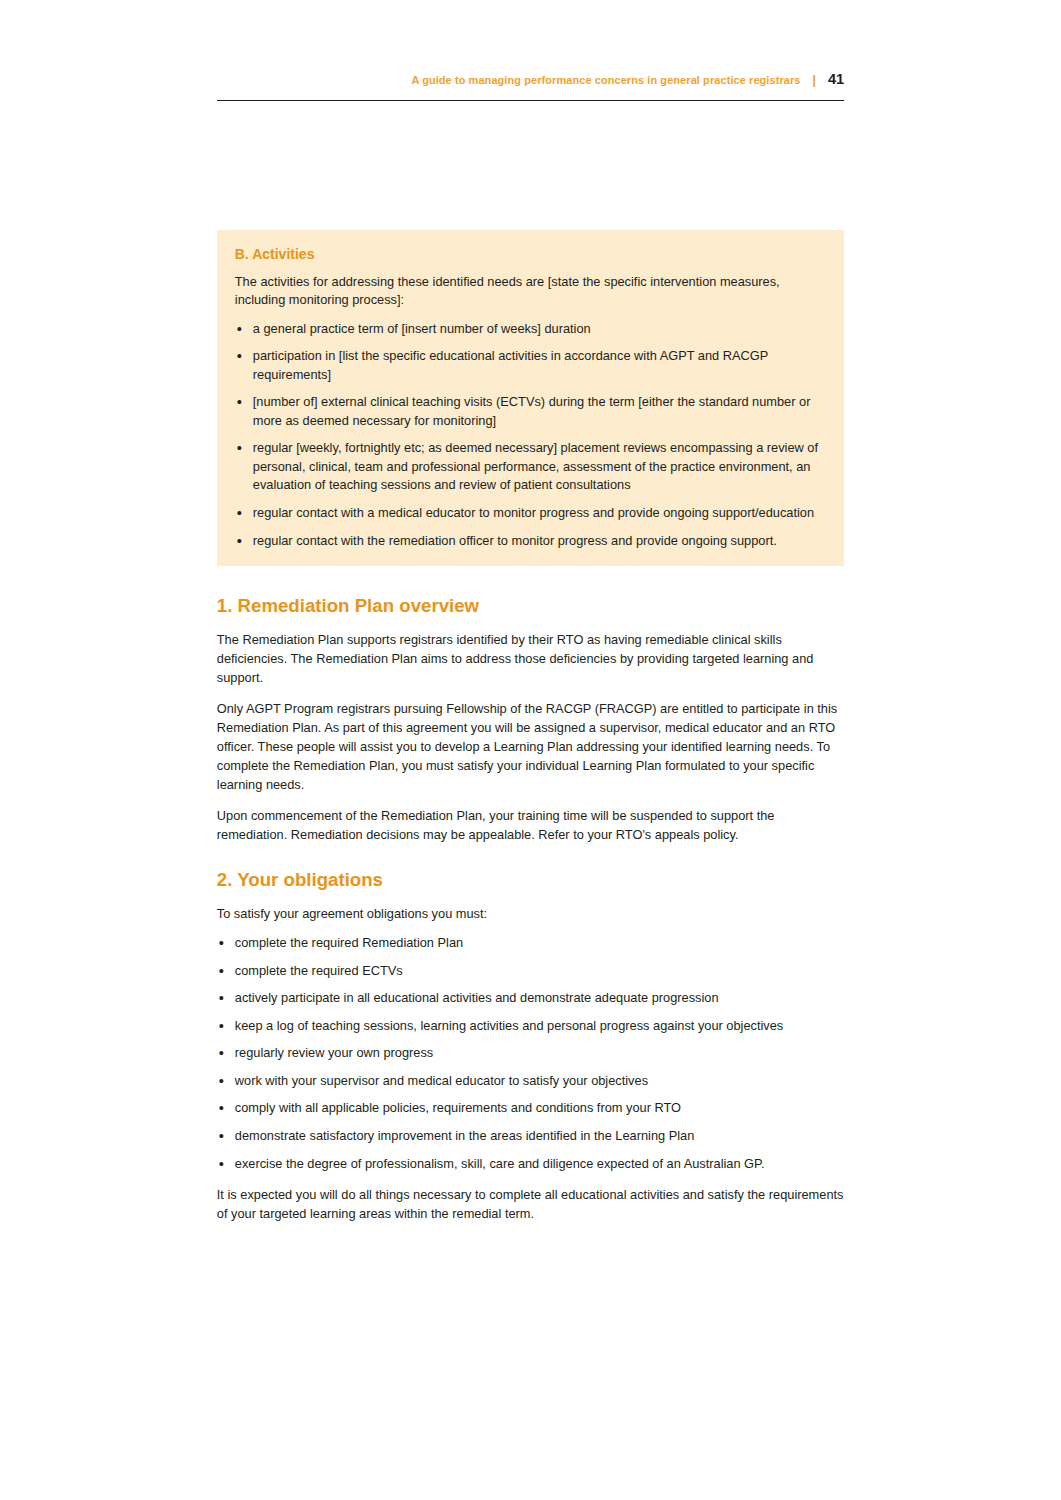A guide to managing performance concerns in general practice registrars | 41
B. Activities
The activities for addressing these identified needs are [state the specific intervention measures, including monitoring process]:
a general practice term of [insert number of weeks] duration
participation in [list the specific educational activities in accordance with AGPT and RACGP requirements]
[number of] external clinical teaching visits (ECTVs) during the term [either the standard number or more as deemed necessary for monitoring]
regular [weekly, fortnightly etc; as deemed necessary] placement reviews encompassing a review of personal, clinical, team and professional performance, assessment of the practice environment, an evaluation of teaching sessions and review of patient consultations
regular contact with a medical educator to monitor progress and provide ongoing support/education
regular contact with the remediation officer to monitor progress and provide ongoing support.
1. Remediation Plan overview
The Remediation Plan supports registrars identified by their RTO as having remediable clinical skills deficiencies. The Remediation Plan aims to address those deficiencies by providing targeted learning and support.
Only AGPT Program registrars pursuing Fellowship of the RACGP (FRACGP) are entitled to participate in this Remediation Plan. As part of this agreement you will be assigned a supervisor, medical educator and an RTO officer. These people will assist you to develop a Learning Plan addressing your identified learning needs. To complete the Remediation Plan, you must satisfy your individual Learning Plan formulated to your specific learning needs.
Upon commencement of the Remediation Plan, your training time will be suspended to support the remediation. Remediation decisions may be appealable. Refer to your RTO's appeals policy.
2. Your obligations
To satisfy your agreement obligations you must:
complete the required Remediation Plan
complete the required ECTVs
actively participate in all educational activities and demonstrate adequate progression
keep a log of teaching sessions, learning activities and personal progress against your objectives
regularly review your own progress
work with your supervisor and medical educator to satisfy your objectives
comply with all applicable policies, requirements and conditions from your RTO
demonstrate satisfactory improvement in the areas identified in the Learning Plan
exercise the degree of professionalism, skill, care and diligence expected of an Australian GP.
It is expected you will do all things necessary to complete all educational activities and satisfy the requirements of your targeted learning areas within the remedial term.